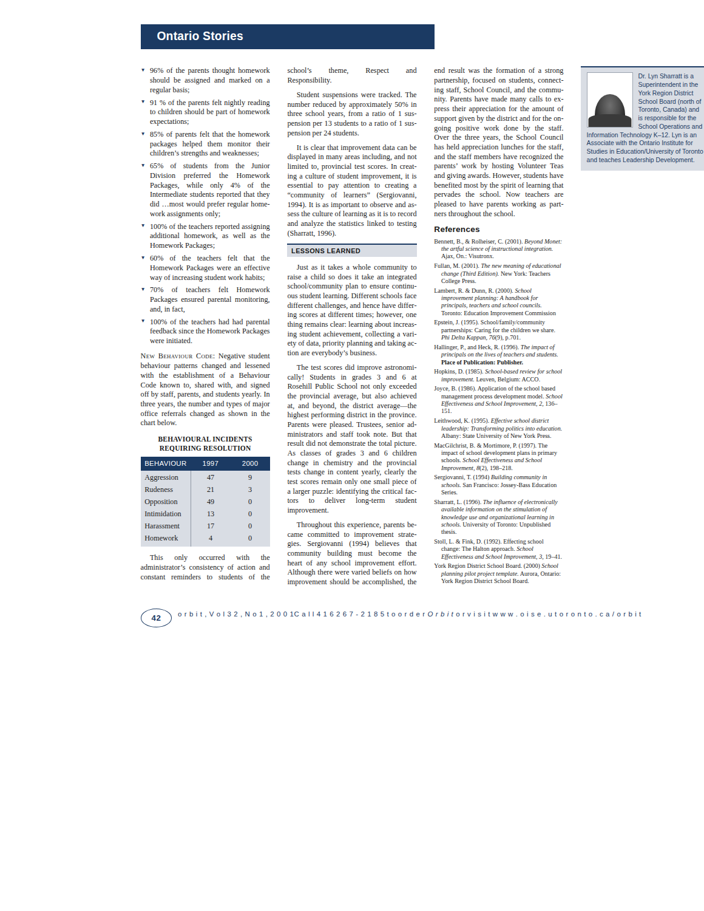Ontario Stories
96% of the parents thought homework should be assigned and marked on a regular basis;
91 % of the parents felt nightly reading to children should be part of homework expectations;
85% of parents felt that the homework packages helped them monitor their children’s strengths and weaknesses;
65% of students from the Junior Division preferred the Homework Packages, while only 4% of the Intermediate students reported that they did …most would prefer regular homework assignments only;
100% of the teachers reported assigning additional homework, as well as the Homework Packages;
60% of the teachers felt that the Homework Packages were an effective way of increasing student work habits;
70% of teachers felt Homework Packages ensured parental monitoring, and, in fact,
100% of the teachers had had parental feedback since the Homework Packages were initiated.
New Behaviour Code: Negative student behaviour patterns changed and lessened with the establishment of a Behaviour Code known to, shared with, and signed off by staff, parents, and students yearly. In three years, the number and types of major office referrals changed as shown in the chart below.
BEHAVIOURAL INCIDENTS
REQUIRING RESOLUTION
| BEHAVIOUR | 1997 | 2000 |
| --- | --- | --- |
| Aggression | 47 | 9 |
| Rudeness | 21 | 3 |
| Opposition | 49 | 0 |
| Intimidation | 13 | 0 |
| Harassment | 17 | 0 |
| Homework | 4 | 0 |
This only occurred with the administrator’s consistency of action and constant reminders to students of the school’s theme, Respect and Responsibility.
Student suspensions were tracked. The number reduced by approximately 50% in three school years, from a ratio of 1 suspension per 13 students to a ratio of 1 suspension per 24 students.
It is clear that improvement data can be displayed in many areas including, and not limited to, provincial test scores. In creating a culture of student improvement, it is essential to pay attention to creating a “community of learners” (Sergiovanni, 1994). It is as important to observe and assess the culture of learning as it is to record and analyze the statistics linked to testing (Sharratt, 1996).
LESSONS LEARNED
Just as it takes a whole community to raise a child so does it take an integrated school/community plan to ensure continuous student learning. Different schools face different challenges, and hence have differing scores at different times; however, one thing remains clear: learning about increasing student achievement, collecting a variety of data, priority planning and taking action are everybody’s business.
The test scores did improve astronomically! Students in grades 3 and 6 at Rosehill Public School not only exceeded the provincial average, but also achieved at, and beyond, the district average—the highest performing district in the province. Parents were pleased. Trustees, senior administrators and staff took note. But that result did not demonstrate the total picture. As classes of grades 3 and 6 children change in chemistry and the provincial tests change in content yearly, clearly the test scores remain only one small piece of a larger puzzle: identifying the critical factors to deliver long-term student improvement.
Throughout this experience, parents became committed to improvement strategies. Sergiovanni (1994) believes that community building must become the heart of any school improvement effort. Although there were varied beliefs on how improvement should be accomplished, the end result was the formation of a strong partnership, focused on students, connecting staff, School Council, and the community. Parents have made many calls to express their appreciation for the amount of support given by the district and for the ongoing positive work done by the staff. Over the three years, the School Council has held appreciation lunches for the staff, and the staff members have recognized the parents’ work by hosting Volunteer Teas and giving awards. However, students have benefited most by the spirit of learning that pervades the school. Now teachers are pleased to have parents working as partners throughout the school.
References
Bennett, B., & Rolheiser, C. (2001). Beyond Monet: the artful science of instructional integration. Ajax, On.: Visutronx.
Fullan, M. (2001). The new meaning of educational change (Third Edition). New York: Teachers College Press.
Lambert, R. & Dunn, R. (2000). School improvement planning: A handbook for principals, teachers and school councils. Toronto: Education Improvement Commission
Epstein, J. (1995). School/family/community partnerships: Caring for the children we share. Phi Delta Kappan, 76(9), p.701.
Hallinger, P., and Heck, R. (1996). The impact of principals on the lives of teachers and students. Place of Publication: Publisher.
Hopkins, D. (1985). School-based review for school improvement. Leuven, Belgium: ACCO.
Joyce, B. (1986). Application of the school based management process development model. School Effectiveness and School Improvement, 2, 136–151.
Leithwood, K. (1995). Effective school district leadership: Transforming politics into education. Albany: State University of New York Press.
MacGilchrist, B. & Mortimore, P. (1997). The impact of school development plans in primary schools. School Effectiveness and School Improvement, 8(2), 198–218.
Sergiovanni, T. (1994) Building community in schools. San Francisco: Jossey-Bass Education Series.
Sharratt, L. (1996). The influence of electronically available information on the stimulation of knowledge use and organizational learning in schools. University of Toronto: Unpublished thesis.
Stoll, L. & Fink, D. (1992). Effecting school change: The Halton approach. School Effectiveness and School Improvement, 3, 19–41.
York Region District School Board. (2000) School planning pilot project template. Aurora, Ontario: York Region District School Board.
Dr. Lyn Sharratt is a Superintendent in the York Region District School Board (north of Toronto, Canada) and is responsible for the School Operations and Information Technology K–12. Lyn is an Associate with the Ontario Institute for Studies in Education/University of Toronto and teaches Leadership Development.
42
o r b i t , V o l 3 2 , N o 1 , 2 0 0 1
C a l l 4 1 6 2 6 7 - 2 1 8 5 t o o r d e r O r b i t o r v i s i t w w w . o i s e . u t o r o n t o . c a / o r b i t